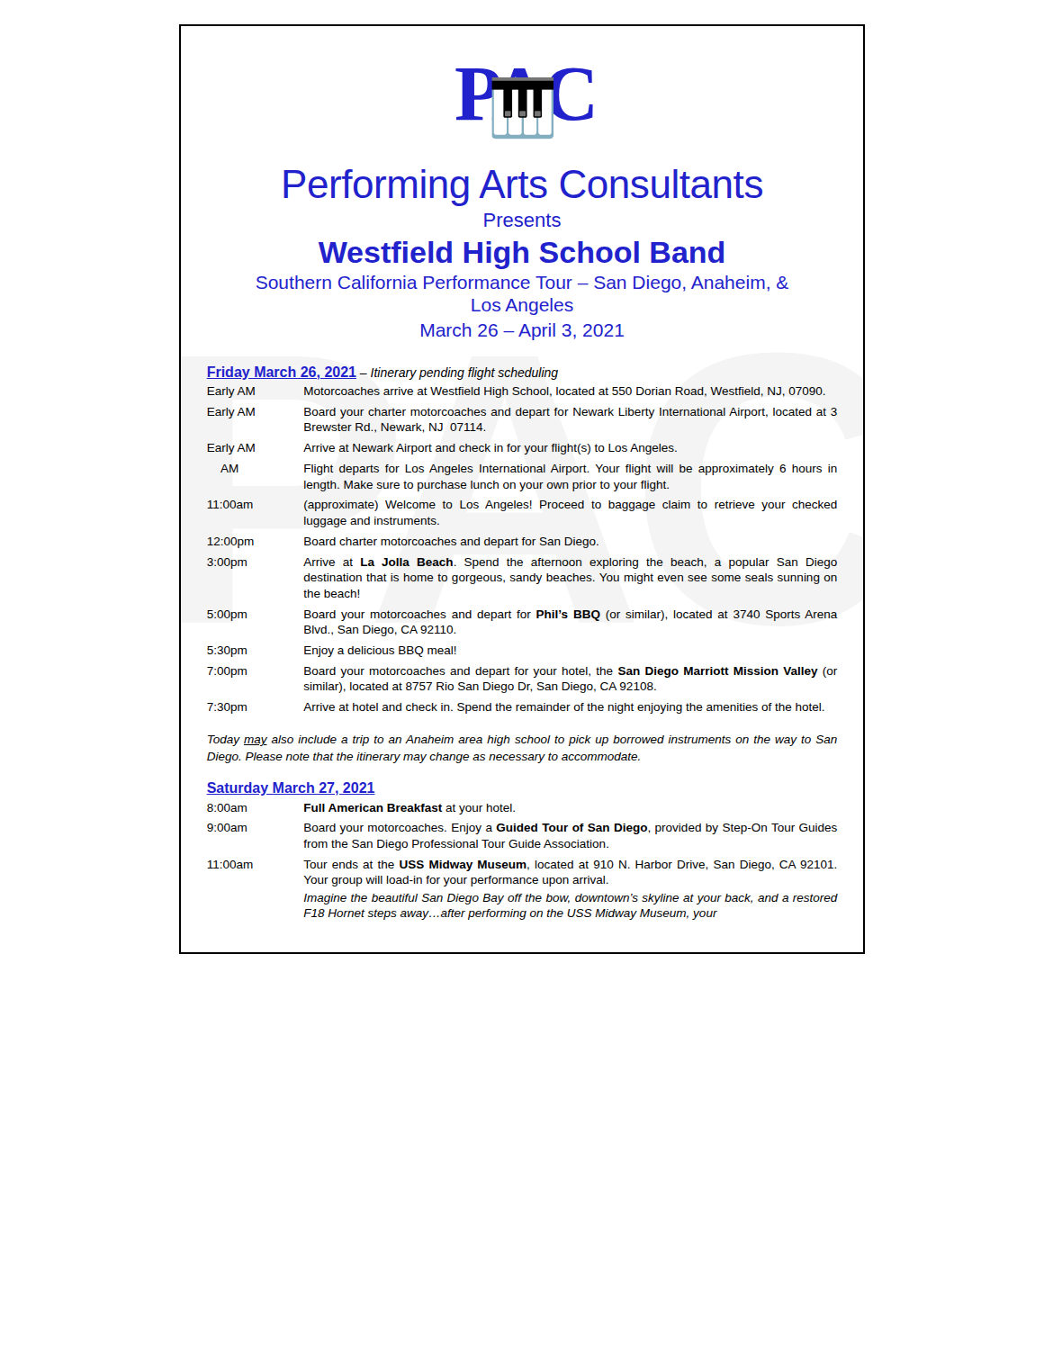PAC
PAC
🎹
Performing Arts Consultants
Presents
Westfield High School Band
Southern California Performance Tour – San Diego, Anaheim, &
Los Angeles
March 26 – April 3, 2021
Friday March 26, 2021
– Itinerary pending flight scheduling
| Early AM | Motorcoaches arrive at Westfield High School, located at 550 Dorian Road, Westfield, NJ, 07090. |
| Early AM | Board your charter motorcoaches and depart for Newark Liberty International Airport, located at 3 Brewster Rd., Newark, NJ 07114. |
| Early AM | Arrive at Newark Airport and check in for your flight(s) to Los Angeles. |
| AM | Flight departs for Los Angeles International Airport. Your flight will be approximately 6 hours in length. Make sure to purchase lunch on your own prior to your flight. |
| 11:00am | (approximate) Welcome to Los Angeles! Proceed to baggage claim to retrieve your checked luggage and instruments. |
| 12:00pm | Board charter motorcoaches and depart for San Diego. |
| 3:00pm | Arrive at La Jolla Beach . Spend the afternoon exploring the beach, a popular San Diego destination that is home to gorgeous, sandy beaches. You might even see some seals sunning on the beach! |
| 5:00pm | Board your motorcoaches and depart for Phil’s BBQ (or similar), located at 3740 Sports Arena Blvd., San Diego, CA 92110. |
| 5:30pm | Enjoy a delicious BBQ meal! |
| 7:00pm | Board your motorcoaches and depart for your hotel, the San Diego Marriott Mission Valley (or similar), located at 8757 Rio San Diego Dr, San Diego, CA 92108. |
| 7:30pm | Arrive at hotel and check in. Spend the remainder of the night enjoying the amenities of the hotel. |
Today may also include a trip to an Anaheim area high school to pick up borrowed instruments on the way to San Diego. Please note that the itinerary may change as necessary to accommodate.
Saturday March 27, 2021
| 8:00am | Full American Breakfast at your hotel. |
| 9:00am | Board your motorcoaches. Enjoy a Guided Tour of San Diego , provided by Step-On Tour Guides from the San Diego Professional Tour Guide Association. |
| 11:00am | Tour ends at the USS Midway Museum , located at 910 N. Harbor Drive, San Diego, CA 92101. Your group will load-in for your performance upon arrival. Imagine the beautiful San Diego Bay off the bow, downtown’s skyline at your back, and a restored F18 Hornet steps away…after performing on the USS Midway Museum, your |